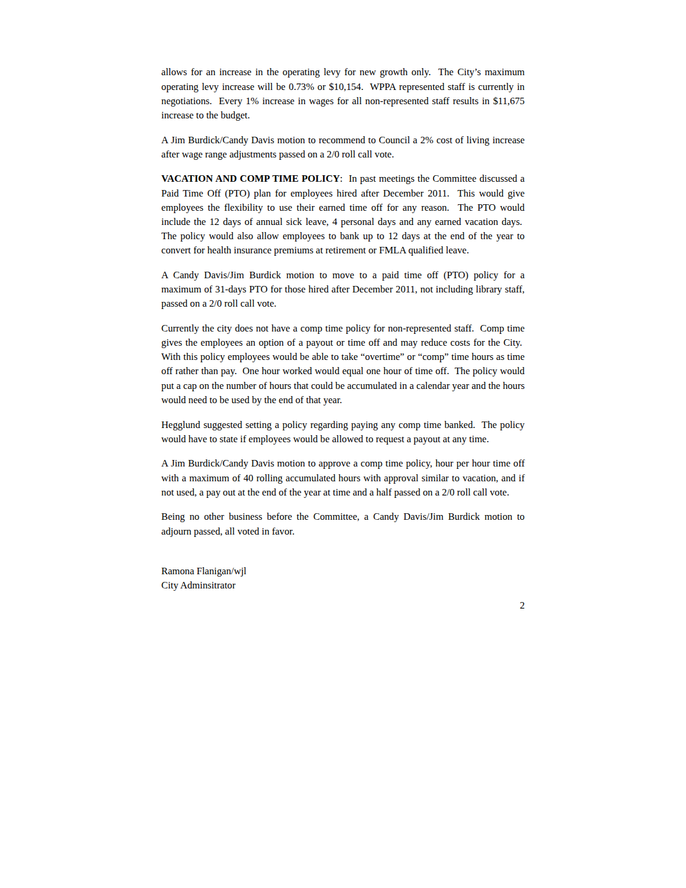allows for an increase in the operating levy for new growth only. The City’s maximum operating levy increase will be 0.73% or $10,154. WPPA represented staff is currently in negotiations. Every 1% increase in wages for all non-represented staff results in $11,675 increase to the budget.
A Jim Burdick/Candy Davis motion to recommend to Council a 2% cost of living increase after wage range adjustments passed on a 2/0 roll call vote.
VACATION AND COMP TIME POLICY: In past meetings the Committee discussed a Paid Time Off (PTO) plan for employees hired after December 2011. This would give employees the flexibility to use their earned time off for any reason. The PTO would include the 12 days of annual sick leave, 4 personal days and any earned vacation days. The policy would also allow employees to bank up to 12 days at the end of the year to convert for health insurance premiums at retirement or FMLA qualified leave.
A Candy Davis/Jim Burdick motion to move to a paid time off (PTO) policy for a maximum of 31-days PTO for those hired after December 2011, not including library staff, passed on a 2/0 roll call vote.
Currently the city does not have a comp time policy for non-represented staff. Comp time gives the employees an option of a payout or time off and may reduce costs for the City. With this policy employees would be able to take “overtime” or “comp” time hours as time off rather than pay. One hour worked would equal one hour of time off. The policy would put a cap on the number of hours that could be accumulated in a calendar year and the hours would need to be used by the end of that year.
Hegglund suggested setting a policy regarding paying any comp time banked. The policy would have to state if employees would be allowed to request a payout at any time.
A Jim Burdick/Candy Davis motion to approve a comp time policy, hour per hour time off with a maximum of 40 rolling accumulated hours with approval similar to vacation, and if not used, a pay out at the end of the year at time and a half passed on a 2/0 roll call vote.
Being no other business before the Committee, a Candy Davis/Jim Burdick motion to adjourn passed, all voted in favor.
Ramona Flanigan/wjl
City Adminsitrator
2